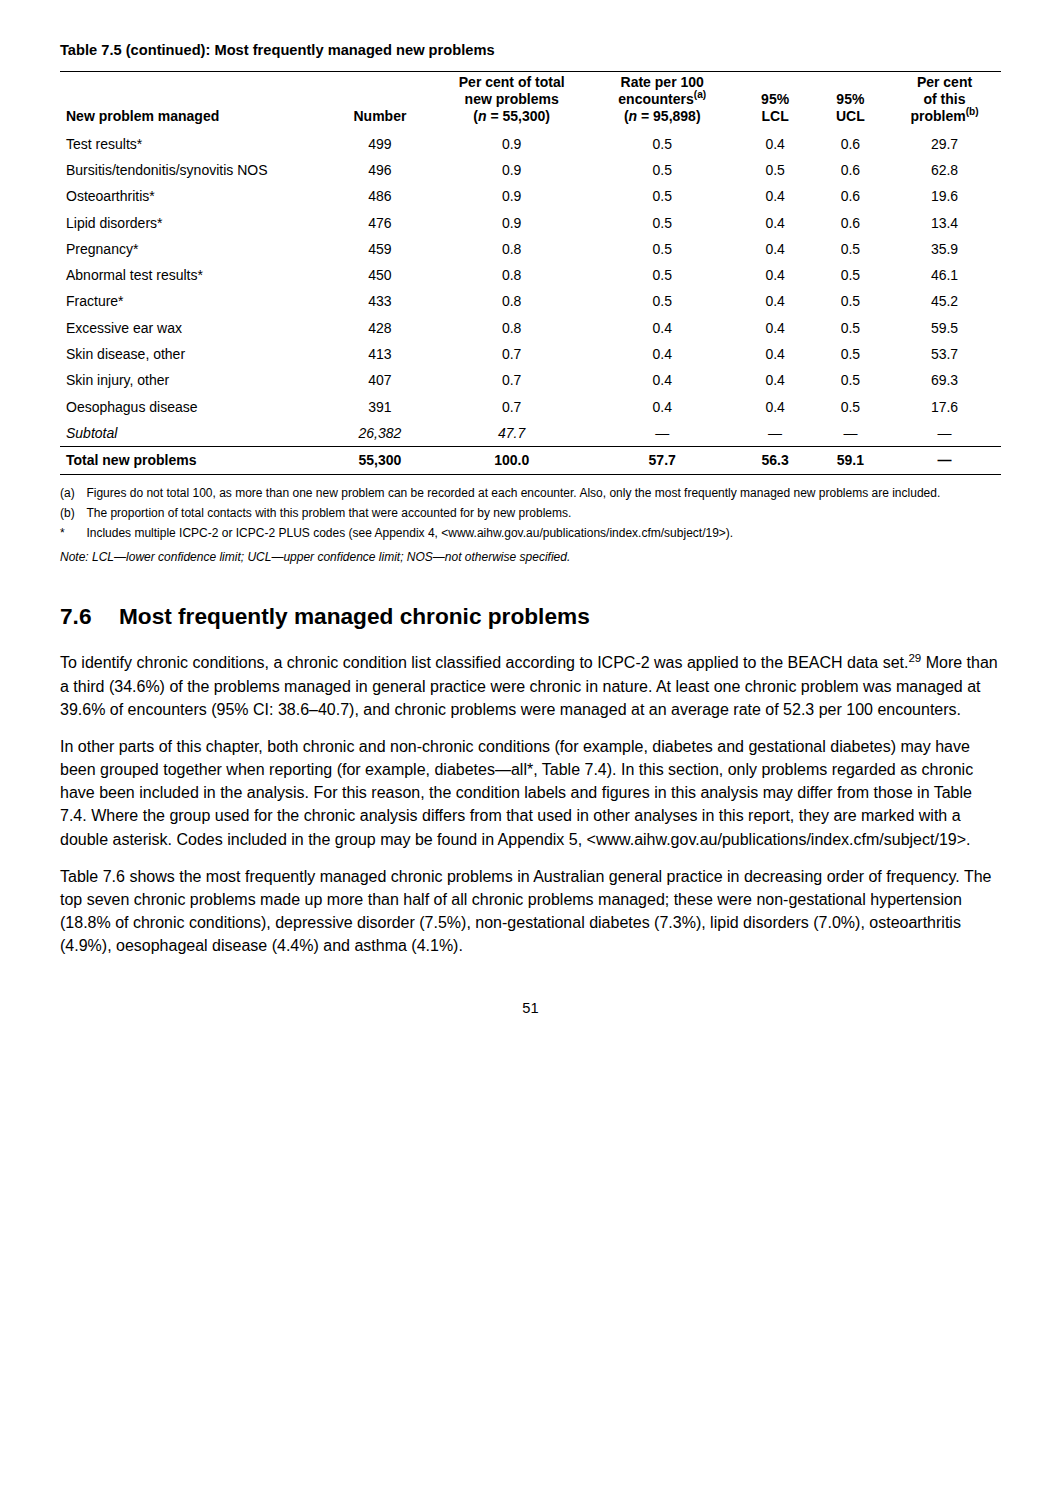Table 7.5 (continued): Most frequently managed new problems
| New problem managed | Number | Per cent of total new problems ( n = 55,300) | Rate per 100 encounters (a) ( n = 95,898) | 95% LCL | 95% UCL | Per cent of this problem (b) |
| --- | --- | --- | --- | --- | --- | --- |
| Test results* | 499 | 0.9 | 0.5 | 0.4 | 0.6 | 29.7 |
| Bursitis/tendonitis/synovitis NOS | 496 | 0.9 | 0.5 | 0.5 | 0.6 | 62.8 |
| Osteoarthritis* | 486 | 0.9 | 0.5 | 0.4 | 0.6 | 19.6 |
| Lipid disorders* | 476 | 0.9 | 0.5 | 0.4 | 0.6 | 13.4 |
| Pregnancy* | 459 | 0.8 | 0.5 | 0.4 | 0.5 | 35.9 |
| Abnormal test results* | 450 | 0.8 | 0.5 | 0.4 | 0.5 | 46.1 |
| Fracture* | 433 | 0.8 | 0.5 | 0.4 | 0.5 | 45.2 |
| Excessive ear wax | 428 | 0.8 | 0.4 | 0.4 | 0.5 | 59.5 |
| Skin disease, other | 413 | 0.7 | 0.4 | 0.4 | 0.5 | 53.7 |
| Skin injury, other | 407 | 0.7 | 0.4 | 0.4 | 0.5 | 69.3 |
| Oesophagus disease | 391 | 0.7 | 0.4 | 0.4 | 0.5 | 17.6 |
| Subtotal | 26,382 | 47.7 | — | — | — | — |
| Total new problems | 55,300 | 100.0 | 57.7 | 56.3 | 59.1 | — |
(a) Figures do not total 100, as more than one new problem can be recorded at each encounter. Also, only the most frequently managed new problems are included.
(b) The proportion of total contacts with this problem that were accounted for by new problems.
*Includes multiple ICPC-2 or ICPC-2 PLUS codes (see Appendix 4, <www.aihw.gov.au/publications/index.cfm/subject/19>).
Note: LCL—lower confidence limit; UCL—upper confidence limit; NOS—not otherwise specified.
7.6 Most frequently managed chronic problems
To identify chronic conditions, a chronic condition list classified according to ICPC-2 was applied to the BEACH data set.29 More than a third (34.6%) of the problems managed in general practice were chronic in nature. At least one chronic problem was managed at 39.6% of encounters (95% CI: 38.6–40.7), and chronic problems were managed at an average rate of 52.3 per 100 encounters.
In other parts of this chapter, both chronic and non-chronic conditions (for example, diabetes and gestational diabetes) may have been grouped together when reporting (for example, diabetes—all*, Table 7.4). In this section, only problems regarded as chronic have been included in the analysis. For this reason, the condition labels and figures in this analysis may differ from those in Table 7.4. Where the group used for the chronic analysis differs from that used in other analyses in this report, they are marked with a double asterisk. Codes included in the group may be found in Appendix 5, <www.aihw.gov.au/publications/index.cfm/subject/19>.
Table 7.6 shows the most frequently managed chronic problems in Australian general practice in decreasing order of frequency. The top seven chronic problems made up more than half of all chronic problems managed; these were non-gestational hypertension (18.8% of chronic conditions), depressive disorder (7.5%), non-gestational diabetes (7.3%), lipid disorders (7.0%), osteoarthritis (4.9%), oesophageal disease (4.4%) and asthma (4.1%).
51